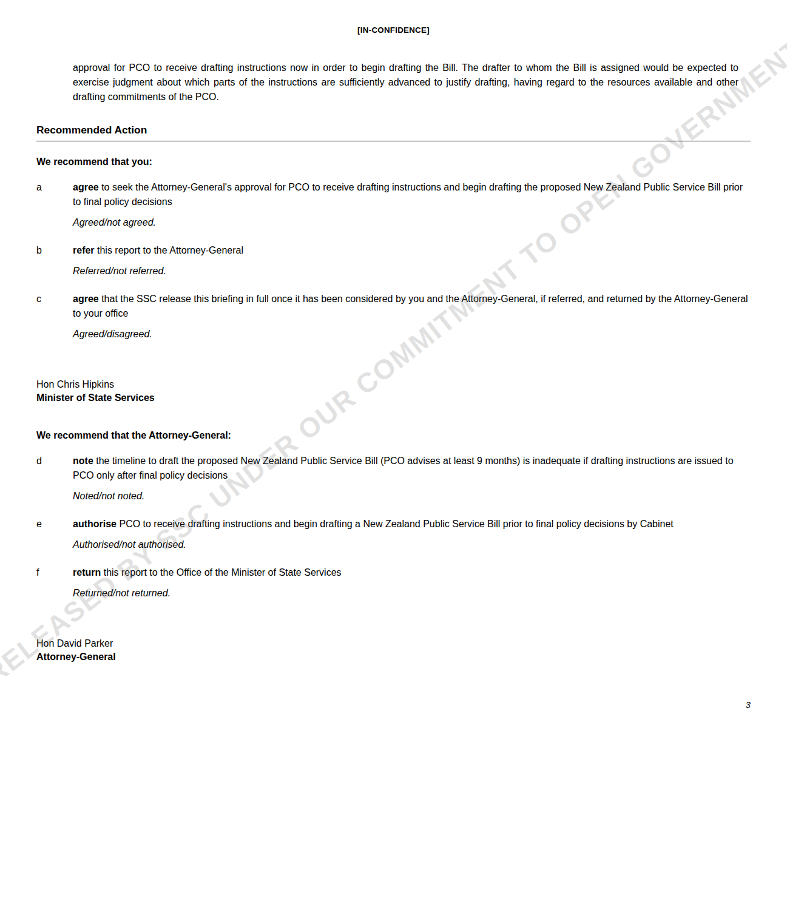RELEASED BY SSC UNDER OUR COMMITMENT TO OPEN GOVERNMENT
[IN-CONFIDENCE]
approval for PCO to receive drafting instructions now in order to begin drafting the Bill. The drafter to whom the Bill is assigned would be expected to exercise judgment about which parts of the instructions are sufficiently advanced to justify drafting, having regard to the resources available and other drafting commitments of the PCO.
Recommended Action
We recommend that you:
a agree to seek the Attorney-General's approval for PCO to receive drafting instructions and begin drafting the proposed New Zealand Public Service Bill prior to final policy decisions
Agreed/not agreed.
b refer this report to the Attorney-General
Referred/not referred.
c agree that the SSC release this briefing in full once it has been considered by you and the Attorney-General, if referred, and returned by the Attorney-General to your office
Agreed/disagreed.
Hon Chris Hipkins
Minister of State Services
We recommend that the Attorney-General:
d note the timeline to draft the proposed New Zealand Public Service Bill (PCO advises at least 9 months) is inadequate if drafting instructions are issued to PCO only after final policy decisions
Noted/not noted.
e authorise PCO to receive drafting instructions and begin drafting a New Zealand Public Service Bill prior to final policy decisions by Cabinet
Authorised/not authorised.
f return this report to the Office of the Minister of State Services
Returned/not returned.
Hon David Parker
Attorney-General
3